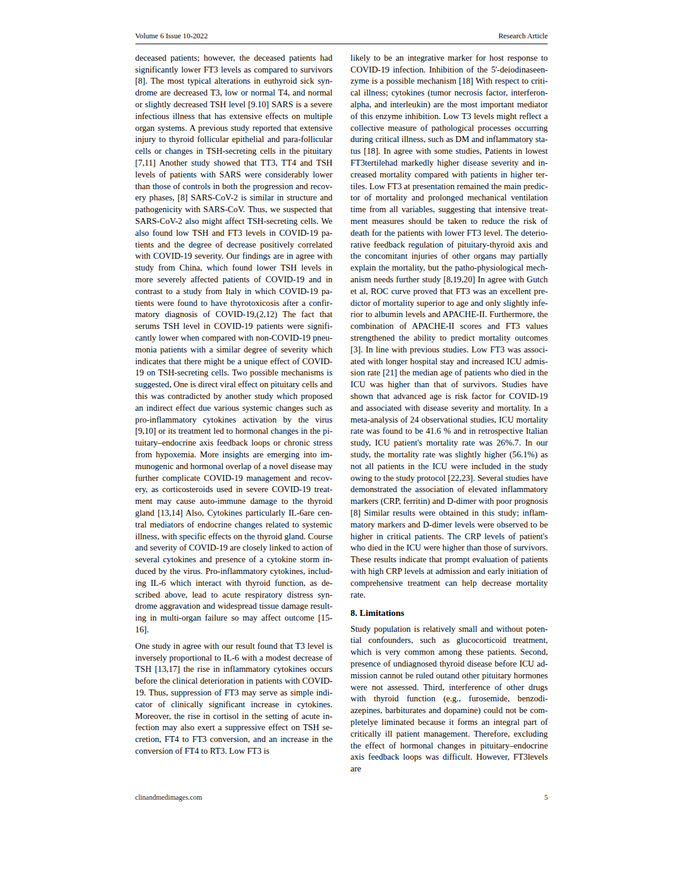Volume 6 Issue 10-2022
Research Article
deceased patients; however, the deceased patients had significantly lower FT3 levels as compared to survivors [8]. The most typical alterations in euthyroid sick syndrome are decreased T3, low or normal T4, and normal or slightly decreased TSH level [9.10] SARS is a severe infectious illness that has extensive effects on multiple organ systems. A previous study reported that extensive injury to thyroid follicular epithelial and para-follicular cells or changes in TSH-secreting cells in the pituitary [7,11] Another study showed that TT3, TT4 and TSH levels of patients with SARS were considerably lower than those of controls in both the progression and recovery phases, [8] SARS-CoV-2 is similar in structure and pathogenicity with SARS-CoV. Thus, we suspected that SARS-CoV-2 also might affect TSH-secreting cells. We also found low TSH and FT3 levels in COVID-19 patients and the degree of decrease positively correlated with COVID-19 severity. Our findings are in agree with study from China, which found lower TSH levels in more severely affected patients of COVID-19 and in contrast to a study from Italy in which COVID-19 patients were found to have thyrotoxicosis after a confirmatory diagnosis of COVID-19,(2,12) The fact that serums TSH level in COVID-19 patients were significantly lower when compared with non-COVID-19 pneumonia patients with a similar degree of severity which indicates that there might be a unique effect of COVID-19 on TSH-secreting cells. Two possible mechanisms is suggested, One is direct viral effect on pituitary cells and this was contradicted by another study which proposed an indirect effect due various systemic changes such as pro-inflammatory cytokines activation by the virus [9,10] or its treatment led to hormonal changes in the pituitary–endocrine axis feedback loops or chronic stress from hypoxemia. More insights are emerging into immunogenic and hormonal overlap of a novel disease may further complicate COVID-19 management and recovery, as corticosteroids used in severe COVID-19 treatment may cause auto-immune damage to the thyroid gland [13,14] Also, Cytokines particularly IL-6are central mediators of endocrine changes related to systemic illness, with specific effects on the thyroid gland. Course and severity of COVID-19 are closely linked to action of several cytokines and presence of a cytokine storm induced by the virus. Pro-inflammatory cytokines, including IL-6 which interact with thyroid function, as described above, lead to acute respiratory distress syndrome aggravation and widespread tissue damage resulting in multi-organ failure so may affect outcome [15-16].
One study in agree with our result found that T3 level is inversely proportional to IL-6 with a modest decrease of TSH [13,17] the rise in inflammatory cytokines occurs before the clinical deterioration in patients with COVID-19. Thus, suppression of FT3 may serve as simple indicator of clinically significant increase in cytokines. Moreover, the rise in cortisol in the setting of acute infection may also exert a suppressive effect on TSH secretion, FT4 to FT3 conversion, and an increase in the conversion of FT4 to RT3. Low FT3 is
likely to be an integrative marker for host response to COVID-19 infection. Inhibition of the 5'-deiodinaseenzyme is a possible mechanism [18] With respect to critical illness; cytokines (tumor necrosis factor, interferon-alpha, and interleukin) are the most important mediator of this enzyme inhibition. Low T3 levels might reflect a collective measure of pathological processes occurring during critical illness, such as DM and inflammatory status [18]. In agree with some studies, Patients in lowest FT3tertilehad markedly higher disease severity and increased mortality compared with patients in higher tertiles. Low FT3 at presentation remained the main predictor of mortality and prolonged mechanical ventilation time from all variables, suggesting that intensive treatment measures should be taken to reduce the risk of death for the patients with lower FT3 level. The deteriorative feedback regulation of pituitary-thyroid axis and the concomitant injuries of other organs may partially explain the mortality, but the patho-physiological mechanism needs further study [8,19,20] In agree with Gutch et al, ROC curve proved that FT3 was an excellent predictor of mortality superior to age and only slightly inferior to albumin levels and APACHE-II. Furthermore, the combination of APACHE-II scores and FT3 values strengthened the ability to predict mortality outcomes [3]. In line with previous studies. Low FT3 was associated with longer hospital stay and increased ICU admission rate [21] the median age of patients who died in the ICU was higher than that of survivors. Studies have shown that advanced age is risk factor for COVID-19 and associated with disease severity and mortality. In a meta-analysis of 24 observational studies, ICU mortality rate was found to be 41.6 % and in retrospective Italian study, ICU patient's mortality rate was 26%.7. In our study, the mortality rate was slightly higher (56.1%) as not all patients in the ICU were included in the study owing to the study protocol [22,23]. Several studies have demonstrated the association of elevated inflammatory markers (CRP, ferritin) and D-dimer with poor prognosis [8] Similar results were obtained in this study; inflammatory markers and D-dimer levels were observed to be higher in critical patients. The CRP levels of patient's who died in the ICU were higher than those of survivors. These results indicate that prompt evaluation of patients with high CRP levels at admission and early initiation of comprehensive treatment can help decrease mortality rate.
8. Limitations
Study population is relatively small and without potential confounders, such as glucocorticoid treatment, which is very common among these patients. Second, presence of undiagnosed thyroid disease before ICU admission cannot be ruled outand other pituitary hormones were not assessed. Third, interference of other drugs with thyroid function (e.g., furosemide, benzodiazepines, barbiturates and dopamine) could not be completelye liminated because it forms an integral part of critically ill patient management. Therefore, excluding the effect of hormonal changes in pituitary–endocrine axis feedback loops was difficult. However, FT3levels are
clinandmedimages.com
5